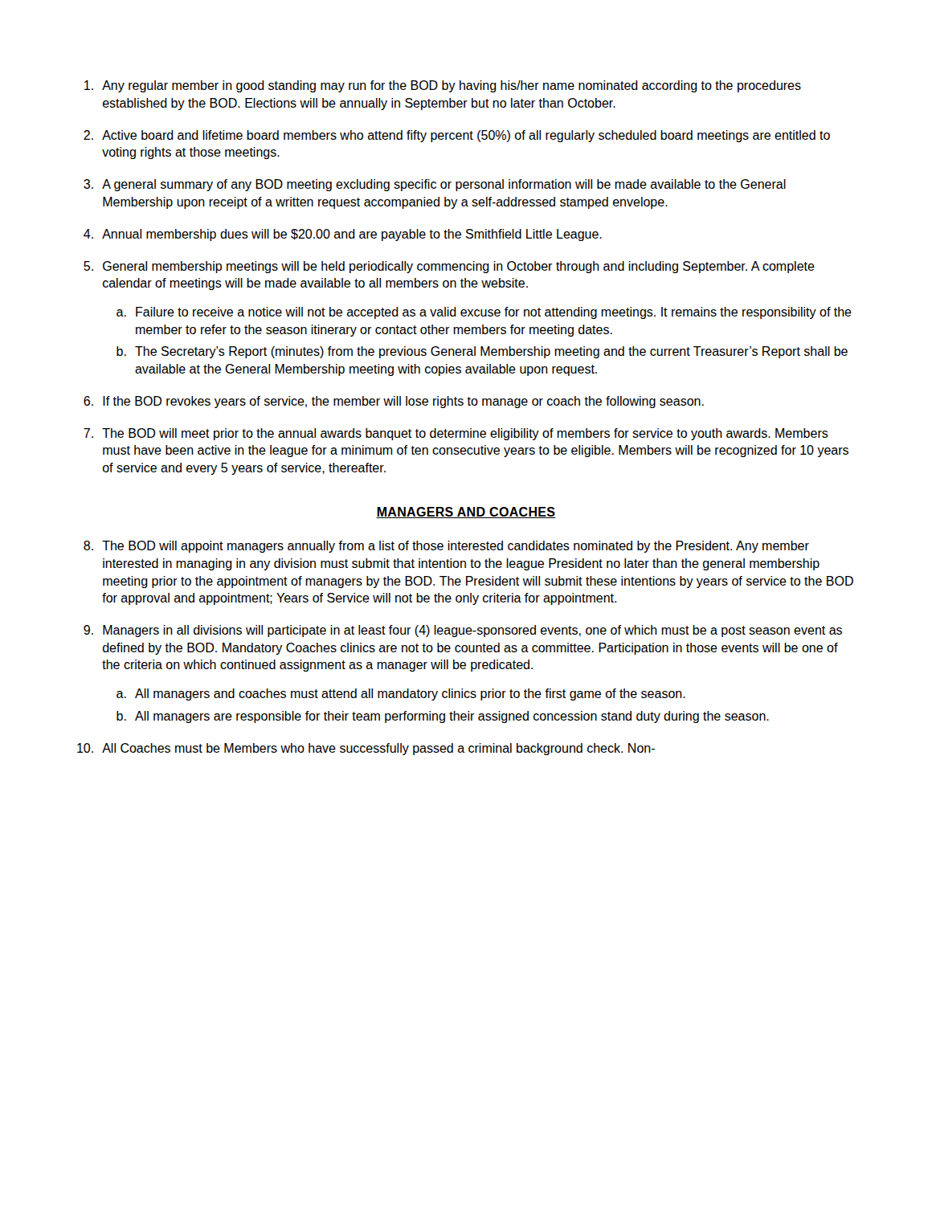Any regular member in good standing may run for the BOD by having his/her name nominated according to the procedures established by the BOD. Elections will be annually in September but no later than October.
Active board and lifetime board members who attend fifty percent (50%) of all regularly scheduled board meetings are entitled to voting rights at those meetings.
A general summary of any BOD meeting excluding specific or personal information will be made available to the General Membership upon receipt of a written request accompanied by a self-addressed stamped envelope.
Annual membership dues will be $20.00 and are payable to the Smithfield Little League.
General membership meetings will be held periodically commencing in October through and including September. A complete calendar of meetings will be made available to all members on the website.
Failure to receive a notice will not be accepted as a valid excuse for not attending meetings. It remains the responsibility of the member to refer to the season itinerary or contact other members for meeting dates.
The Secretary’s Report (minutes) from the previous General Membership meeting and the current Treasurer’s Report shall be available at the General Membership meeting with copies available upon request.
If the BOD revokes years of service, the member will lose rights to manage or coach the following season.
The BOD will meet prior to the annual awards banquet to determine eligibility of members for service to youth awards. Members must have been active in the league for a minimum of ten consecutive years to be eligible. Members will be recognized for 10 years of service and every 5 years of service, thereafter.
MANAGERS AND COACHES
The BOD will appoint managers annually from a list of those interested candidates nominated by the President. Any member interested in managing in any division must submit that intention to the league President no later than the general membership meeting prior to the appointment of managers by the BOD. The President will submit these intentions by years of service to the BOD for approval and appointment; Years of Service will not be the only criteria for appointment.
Managers in all divisions will participate in at least four (4) league-sponsored events, one of which must be a post season event as defined by the BOD. Mandatory Coaches clinics are not to be counted as a committee. Participation in those events will be one of the criteria on which continued assignment as a manager will be predicated.
All managers and coaches must attend all mandatory clinics prior to the first game of the season.
All managers are responsible for their team performing their assigned concession stand duty during the season.
All Coaches must be Members who have successfully passed a criminal background check. Non-